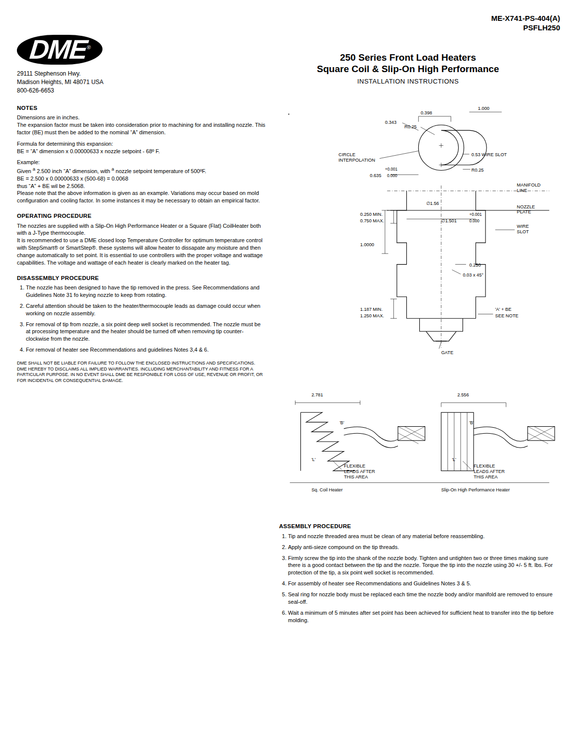ME-X741-PS-404(A)
PSFLH250
DME®
29111 Stephenson Hwy.
Madison Heights, MI 48071 USA
800-626-6653
250 Series Front Load Heaters
Square Coil & Slip-On High Performance
INSTALLATION INSTRUCTIONS
NOTES
Dimensions are in inches.
The expansion factor must be taken into consideration prior to machining for and installing nozzle. This factor (BE) must then be added to the nominal “A” dimension.
Formula for determining this expansion:
BE = “A” dimension x 0.00000633 x nozzle setpoint - 68º F.
Example:
Given a 2.500 inch “A” dimension, with a nozzle setpoint temperature of 500ºF.
BE = 2.500 x 0.00000633 x (500-68) = 0.0068
thus “A” + BE wil be 2.5068.
Please note that the above information is given as an example. Variations may occur based on mold configuration and cooling factor. In some instances it may be necessary to obtain an empirical factor.
OPERATING PROCEDURE
The nozzles are supplied with a Slip-On High Performance Heater or a Square (Flat) CoilHeater both with a J-Type thermocouple.
It is recommended to use a DME closed loop Temperature Controller for optimum temperature control with StepSmart® or SmartStep®. these systems will allow heater to dissapate any moisture and then change automatically to set point. It is essential to use controllers with the proper voltage and wattage capabilities. The voltage and wattage of each heater is clearly marked on the heater tag.
DISASSEMBLY PROCEDURE
The nozzle has been designed to have the tip removed in the press. See Recommendations and Guidelines Note 31 fo keying nozzle to keep from rotating.
Careful attention should be taken to the heater/thermocouple leads as damage could occur when working on nozzle assembly.
For removal of tip from nozzle, a six point deep well socket is recommended. The nozzle must be at processing temperature and the heater should be turned off when removing tip counter-clockwise from the nozzle.
For removal of heater see Recommendations and guidelines Notes 3,4 & 6.
DME SHALL NOT BE LIABLE FOR FAILURE TO FOLLOW THE ENCLOSED INSTRUCTIONS AND SPECIFICATIONS. DME HEREBY TO DISCLAIMS ALL IMPLIED WARRANTIES. INCLUDING MERCHANTABILITY AND FITNESS FOR A PARTICULAR PURPOSE. IN NO EVENT SHALL DME BE RESPONIBLE FOR LOSS OF USE, REVENUE OR PROFIT, OR FOR INCIDENTAL OR CONSEQUENTIAL DAMAGE.
0.398 1.000 R0.25 0.343 CIRCLE INTERPOLATION +0.001 0.635 0.000 0.53 WIRE SLOT R0.25 MANIFOLD LINE NOZZLE PLATE WIRE SLOT GATE 0.250 MIN. 0.750 MAX. 1.0000 1.187 MIN. 1.250 MAX. ∅1.56 +0.001 ∅1.501 0.000 0.250 0.03 x 45° 'A' + BE SEE NOTE 2.781 'B' 'L' FLEXIBLE LEADS AFTER THIS AREA Sq. Coil Heater 2.556 'B' 'L' FLEXIBLE LEADS AFTER THIS AREA Slip-On High Performance Heater
ASSEMBLY PROCEDURE
Tip and nozzle threaded area must be clean of any material before reassembling.
Apply anti-sieze compound on the tip threads.
Firmly screw the tip into the shank of the nozzle body. Tighten and untighten two or three times making sure there is a good contact between the tip and the nozzle. Torque the tip into the nozzle using 30 +/- 5 ft. lbs. For protection of the tip, a six point well socket is recommended.
For assembly of heater see Recommendations and Guidelines Notes 3 & 5.
Seal ring for nozzle body must be replaced each time the nozzle body and/or manifold are removed to ensure seal-off.
Wait a minimum of 5 minutes after set point has been achieved for sufficient heat to transfer into the tip before molding.